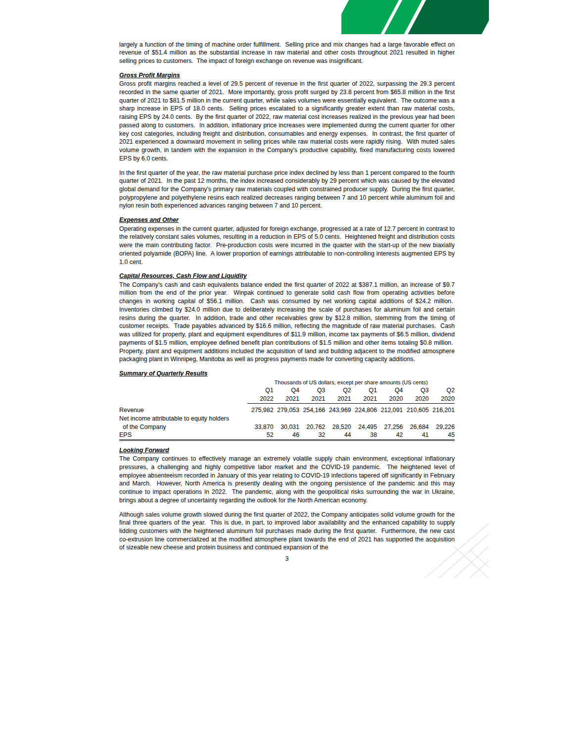largely a function of the timing of machine order fulfillment. Selling price and mix changes had a large favorable effect on revenue of $51.4 million as the substantial increase in raw material and other costs throughout 2021 resulted in higher selling prices to customers. The impact of foreign exchange on revenue was insignificant.
Gross Profit Margins
Gross profit margins reached a level of 29.5 percent of revenue in the first quarter of 2022, surpassing the 29.3 percent recorded in the same quarter of 2021. More importantly, gross profit surged by 23.8 percent from $65.8 million in the first quarter of 2021 to $81.5 million in the current quarter, while sales volumes were essentially equivalent. The outcome was a sharp increase in EPS of 18.0 cents. Selling prices escalated to a significantly greater extent than raw material costs, raising EPS by 24.0 cents. By the first quarter of 2022, raw material cost increases realized in the previous year had been passed along to customers. In addition, inflationary price increases were implemented during the current quarter for other key cost categories, including freight and distribution, consumables and energy expenses. In contrast, the first quarter of 2021 experienced a downward movement in selling prices while raw material costs were rapidly rising. With muted sales volume growth, in tandem with the expansion in the Company's productive capability, fixed manufacturing costs lowered EPS by 6.0 cents.
In the first quarter of the year, the raw material purchase price index declined by less than 1 percent compared to the fourth quarter of 2021. In the past 12 months, the index increased considerably by 29 percent which was caused by the elevated global demand for the Company's primary raw materials coupled with constrained producer supply. During the first quarter, polypropylene and polyethylene resins each realized decreases ranging between 7 and 10 percent while aluminum foil and nylon resin both experienced advances ranging between 7 and 10 percent.
Expenses and Other
Operating expenses in the current quarter, adjusted for foreign exchange, progressed at a rate of 12.7 percent in contrast to the relatively constant sales volumes, resulting in a reduction in EPS of 5.0 cents. Heightened freight and distribution costs were the main contributing factor. Pre-production costs were incurred in the quarter with the start-up of the new biaxially oriented polyamide (BOPA) line. A lower proportion of earnings attributable to non-controlling interests augmented EPS by 1.0 cent.
Capital Resources, Cash Flow and Liquidity
The Company's cash and cash equivalents balance ended the first quarter of 2022 at $387.1 million, an increase of $9.7 million from the end of the prior year. Winpak continued to generate solid cash flow from operating activities before changes in working capital of $56.1 million. Cash was consumed by net working capital additions of $24.2 million. Inventories climbed by $24.0 million due to deliberately increasing the scale of purchases for aluminum foil and certain resins during the quarter. In addition, trade and other receivables grew by $12.8 million, stemming from the timing of customer receipts. Trade payables advanced by $16.6 million, reflecting the magnitude of raw material purchases. Cash was utilized for property, plant and equipment expenditures of $11.9 million, income tax payments of $6.5 million, dividend payments of $1.5 million, employee defined benefit plan contributions of $1.5 million and other items totaling $0.8 million. Property, plant and equipment additions included the acquisition of land and building adjacent to the modified atmosphere packaging plant in Winnipeg, Manitoba as well as progress payments made for converting capacity additions.
Summary of Quarterly Results
| | Thousands of US dollars, except per share amounts (US cents) |
| | Q1 | Q4 | Q3 | Q2 | Q1 | Q4 | Q3 | Q2 |
| | 2022 | 2021 | 2021 | 2021 | 2021 | 2020 | 2020 | 2020 |
| Revenue | 275,982 | 279,053 | 254,166 | 243,969 | 224,806 | 212,091 | 210,605 | 216,201 |
| Net income attributable to equity holders | | | | | | | | |
| of the Company | 33,870 | 30,031 | 20,762 | 28,520 | 24,495 | 27,256 | 26,684 | 29,226 |
| EPS | 52 | 46 | 32 | 44 | 38 | 42 | 41 | 45 |
Looking Forward
The Company continues to effectively manage an extremely volatile supply chain environment, exceptional inflationary pressures, a challenging and highly competitive labor market and the COVID-19 pandemic. The heightened level of employee absenteeism recorded in January of this year relating to COVID-19 infections tapered off significantly in February and March. However, North America is presently dealing with the ongoing persistence of the pandemic and this may continue to impact operations in 2022. The pandemic, along with the geopolitical risks surrounding the war in Ukraine, brings about a degree of uncertainty regarding the outlook for the North American economy.
Although sales volume growth slowed during the first quarter of 2022, the Company anticipates solid volume growth for the final three quarters of the year. This is due, in part, to improved labor availability and the enhanced capability to supply lidding customers with the heightened aluminum foil purchases made during the first quarter. Furthermore, the new cast co-extrusion line commercialized at the modified atmosphere plant towards the end of 2021 has supported the acquisition of sizeable new cheese and protein business and continued expansion of the
3